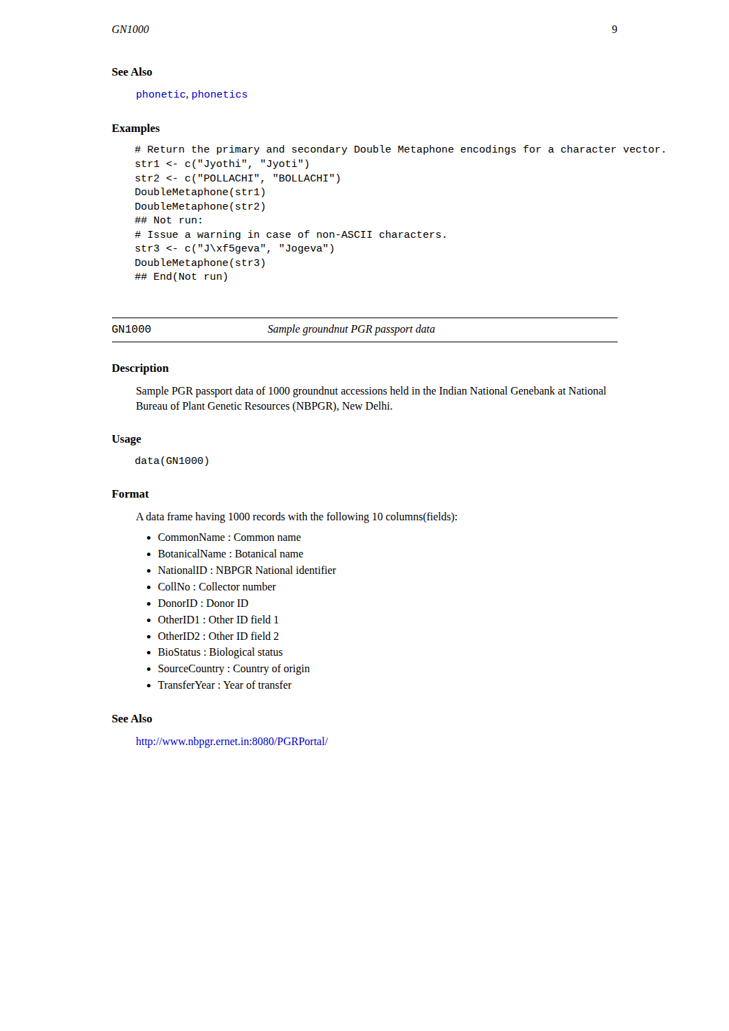GN1000 9
See Also
phonetic, phonetics
Examples
# Return the primary and secondary Double Metaphone encodings for a character vector.
str1 <- c("Jyothi", "Jyoti")
str2 <- c("POLLACHI", "BOLLACHI")
DoubleMetaphone(str1)
DoubleMetaphone(str2)
## Not run:
# Issue a warning in case of non-ASCII characters.
str3 <- c("J\xf5geva", "Jogeva")
DoubleMetaphone(str3)
## End(Not run)
GN1000 Sample groundnut PGR passport data
Description
Sample PGR passport data of 1000 groundnut accessions held in the Indian National Genebank at National Bureau of Plant Genetic Resources (NBPGR), New Delhi.
Usage
data(GN1000)
Format
A data frame having 1000 records with the following 10 columns(fields):
CommonName : Common name
BotanicalName : Botanical name
NationalID : NBPGR National identifier
CollNo : Collector number
DonorID : Donor ID
OtherID1 : Other ID field 1
OtherID2 : Other ID field 2
BioStatus : Biological status
SourceCountry : Country of origin
TransferYear : Year of transfer
See Also
http://www.nbpgr.ernet.in:8080/PGRPortal/